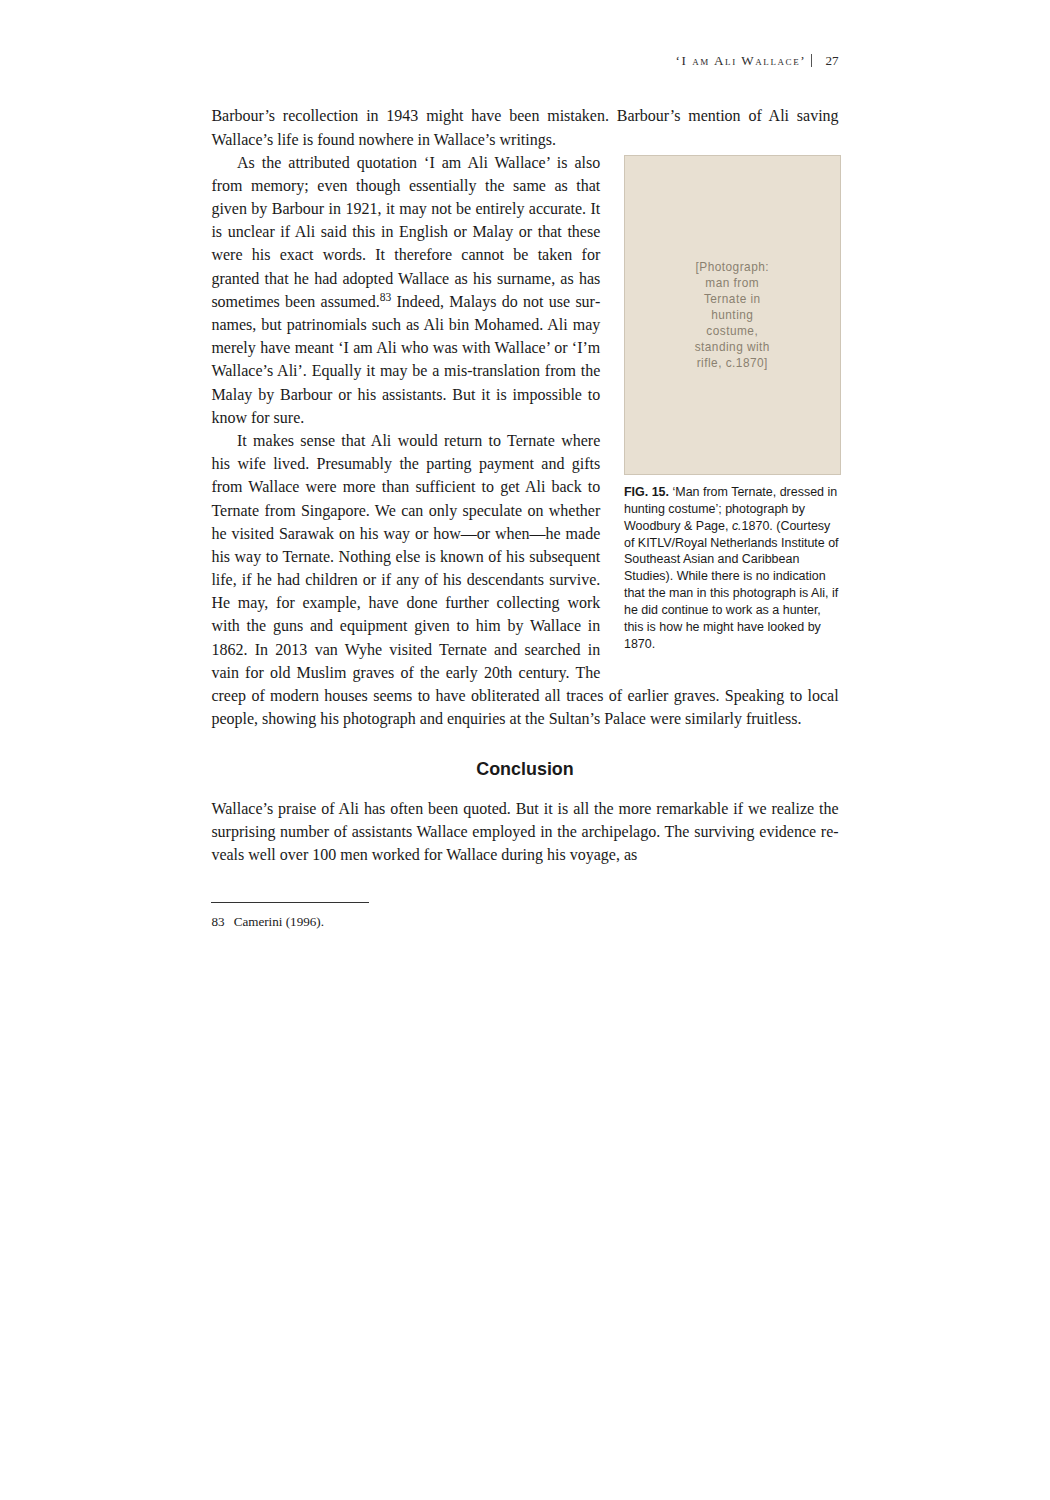‘I am Ali Wallace’ 27
Barbour’s recollection in 1943 might have been mistaken. Barbour’s mention of Ali saving Wallace’s life is found nowhere in Wallace’s writings.
[Photograph: man from Ternate in hunting costume, standing with rifle, c.1870]
FIG. 15. ‘Man from Ternate, dressed in hunting costume’; photograph by Woodbury & Page, c. 1870. (Courtesy of KITLV/Royal Netherlands Institute of Southeast Asian and Caribbean Studies). While there is no indication that the man in this photograph is Ali, if he did continue to work as a hunter, this is how he might have looked by 1870.
As the attributed quotation ‘I am Ali Wallace’ is also from memory; even though essentially the same as that given by Barbour in 1921, it may not be entirely accurate. It is unclear if Ali said this in English or Malay or that these were his exact words. It therefore cannot be taken for granted that he had adopted Wallace as his surname, as has sometimes been assumed.83 Indeed, Malays do not use surnames, but patrinomials such as Ali bin Mohamed. Ali may merely have meant ‘I am Ali who was with Wallace’ or ‘I’m Wallace’s Ali’. Equally it may be a mis-translation from the Malay by Barbour or his assistants. But it is impossible to know for sure.
It makes sense that Ali would return to Ternate where his wife lived. Presumably the parting payment and gifts from Wallace were more than sufficient to get Ali back to Ternate from Singapore. We can only speculate on whether he visited Sarawak on his way or how—or when—he made his way to Ternate. Nothing else is known of his subsequent life, if he had children or if any of his descendants survive. He may, for example, have done further collecting work with the guns and equipment given to him by Wallace in 1862. In 2013 van Wyhe visited Ternate and searched in vain for old Muslim graves of the early 20th century. The creep of modern houses seems to have obliterated all traces of earlier graves. Speaking to local people, showing his photograph and enquiries at the Sultan’s Palace were similarly fruitless.
Conclusion
Wallace’s praise of Ali has often been quoted. But it is all the more remarkable if we realize the surprising number of assistants Wallace employed in the archipelago. The surviving evidence reveals well over 100 men worked for Wallace during his voyage, as
83 Camerini (1996).